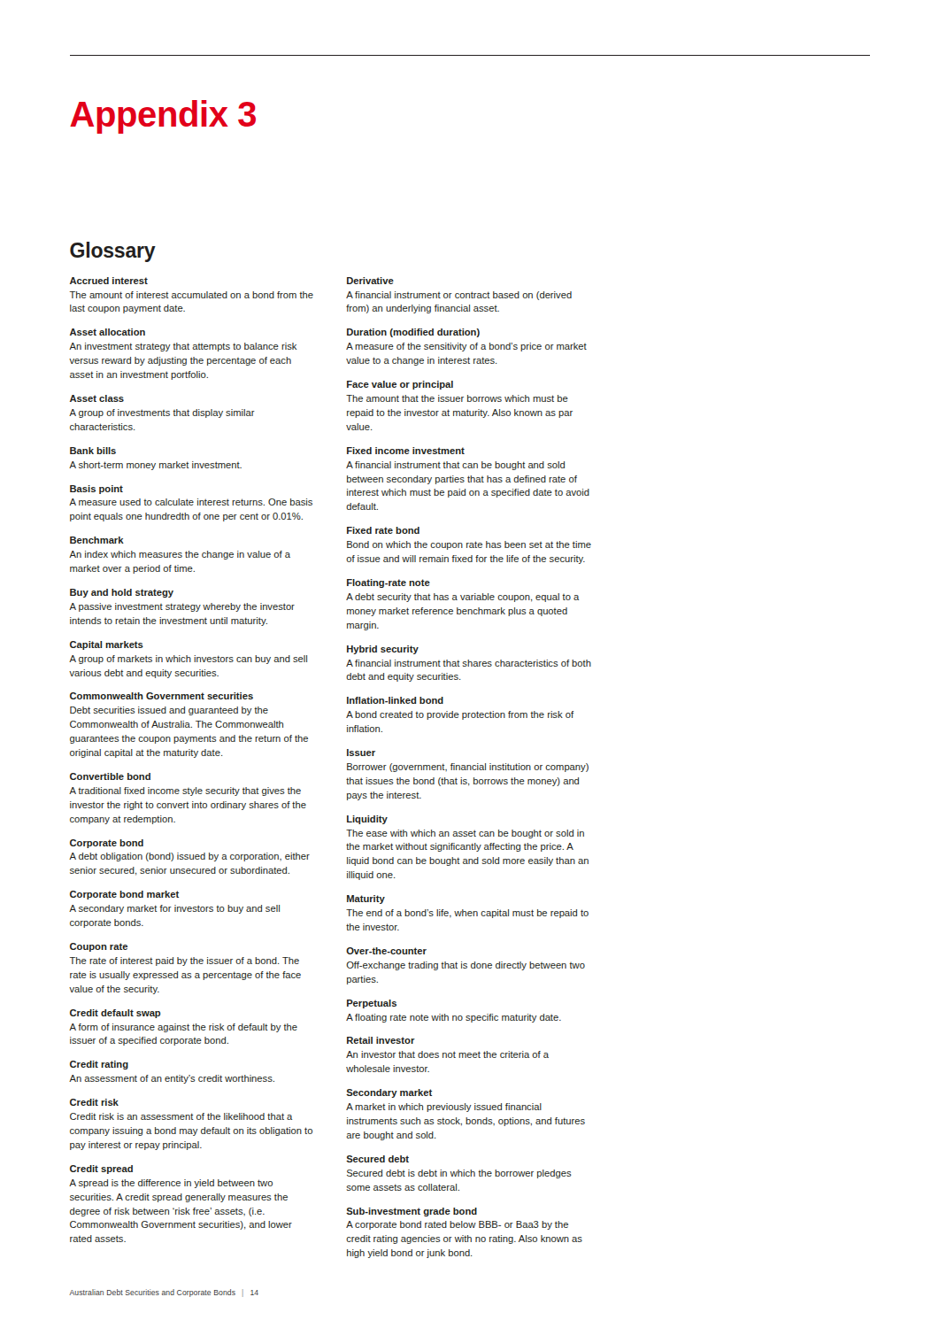Appendix 3
Glossary
Accrued interest
The amount of interest accumulated on a bond from the last coupon payment date.
Asset allocation
An investment strategy that attempts to balance risk versus reward by adjusting the percentage of each asset in an investment portfolio.
Asset class
A group of investments that display similar characteristics.
Bank bills
A short-term money market investment.
Basis point
A measure used to calculate interest returns. One basis point equals one hundredth of one per cent or 0.01%.
Benchmark
An index which measures the change in value of a market over a period of time.
Buy and hold strategy
A passive investment strategy whereby the investor intends to retain the investment until maturity.
Capital markets
A group of markets in which investors can buy and sell various debt and equity securities.
Commonwealth Government securities
Debt securities issued and guaranteed by the Commonwealth of Australia. The Commonwealth guarantees the coupon payments and the return of the original capital at the maturity date.
Convertible bond
A traditional fixed income style security that gives the investor the right to convert into ordinary shares of the company at redemption.
Corporate bond
A debt obligation (bond) issued by a corporation, either senior secured, senior unsecured or subordinated.
Corporate bond market
A secondary market for investors to buy and sell corporate bonds.
Coupon rate
The rate of interest paid by the issuer of a bond. The rate is usually expressed as a percentage of the face value of the security.
Credit default swap
A form of insurance against the risk of default by the issuer of a specified corporate bond.
Credit rating
An assessment of an entity’s credit worthiness.
Credit risk
Credit risk is an assessment of the likelihood that a company issuing a bond may default on its obligation to pay interest or repay principal.
Credit spread
A spread is the difference in yield between two securities. A credit spread generally measures the degree of risk between ‘risk free’ assets, (i.e. Commonwealth Government securities), and lower rated assets.
Derivative
A financial instrument or contract based on (derived from) an underlying financial asset.
Duration (modified duration)
A measure of the sensitivity of a bond’s price or market value to a change in interest rates.
Face value or principal
The amount that the issuer borrows which must be repaid to the investor at maturity. Also known as par value.
Fixed income investment
A financial instrument that can be bought and sold between secondary parties that has a defined rate of interest which must be paid on a specified date to avoid default.
Fixed rate bond
Bond on which the coupon rate has been set at the time of issue and will remain fixed for the life of the security.
Floating-rate note
A debt security that has a variable coupon, equal to a money market reference benchmark plus a quoted margin.
Hybrid security
A financial instrument that shares characteristics of both debt and equity securities.
Inflation-linked bond
A bond created to provide protection from the risk of inflation.
Issuer
Borrower (government, financial institution or company) that issues the bond (that is, borrows the money) and pays the interest.
Liquidity
The ease with which an asset can be bought or sold in the market without significantly affecting the price. A liquid bond can be bought and sold more easily than an illiquid one.
Maturity
The end of a bond’s life, when capital must be repaid to the investor.
Over-the-counter
Off-exchange trading that is done directly between two parties.
Perpetuals
A floating rate note with no specific maturity date.
Retail investor
An investor that does not meet the criteria of a wholesale investor.
Secondary market
A market in which previously issued financial instruments such as stock, bonds, options, and futures are bought and sold.
Secured debt
Secured debt is debt in which the borrower pledges some assets as collateral.
Sub-investment grade bond
A corporate bond rated below BBB- or Baa3 by the credit rating agencies or with no rating. Also known as high yield bond or junk bond.
Australian Debt Securities and Corporate Bonds|14